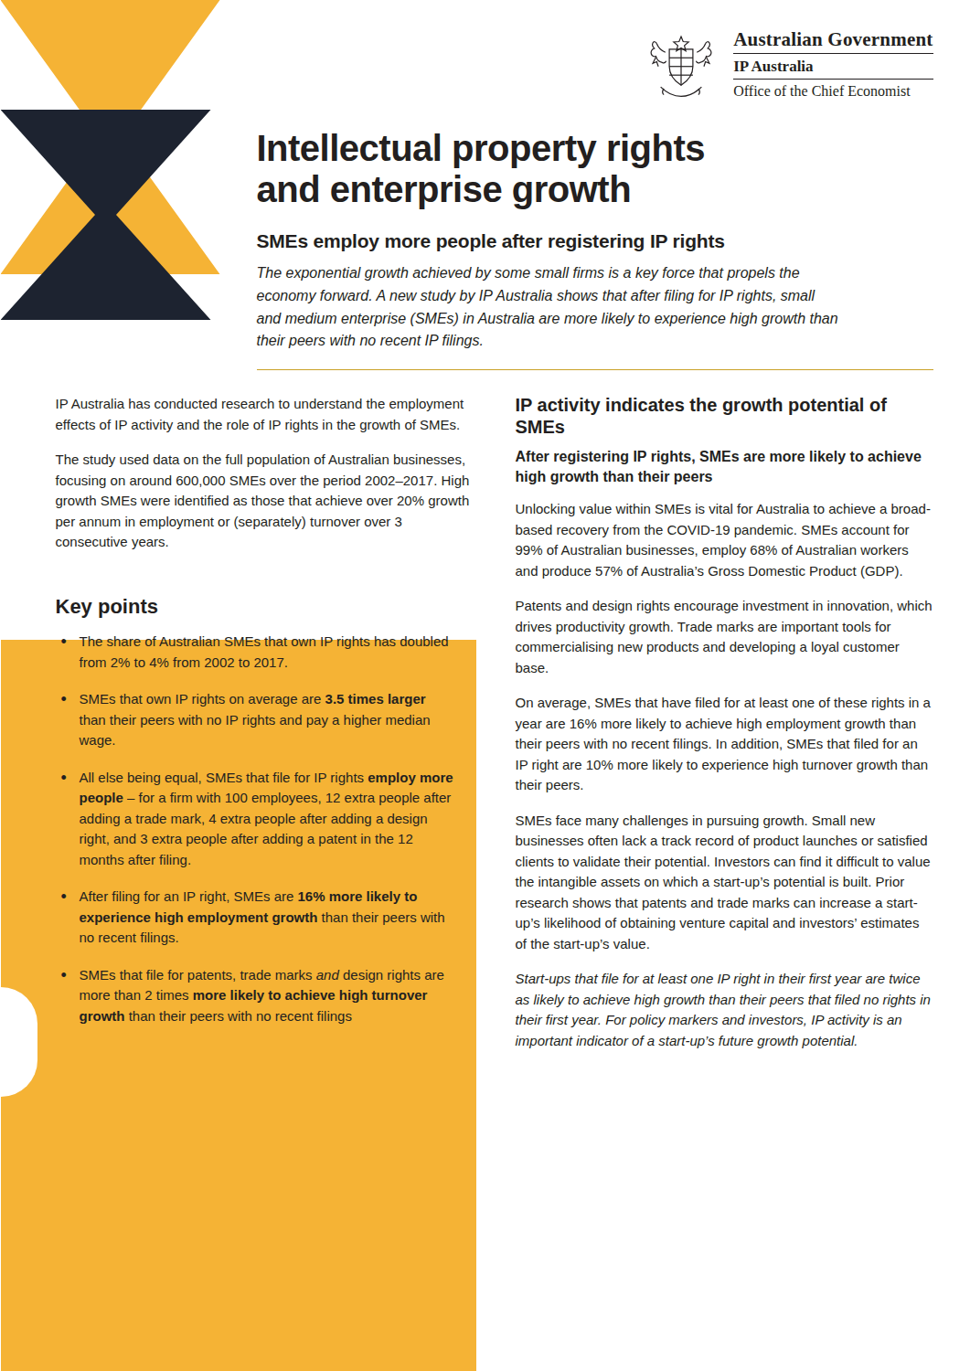Australian Government
IP Australia
Office of the Chief Economist
Intellectual property rights
and enterprise growth
SMEs employ more people after registering IP rights
The exponential growth achieved by some small firms is a key force that propels the economy forward. A new study by IP Australia shows that after filing for IP rights, small and medium enterprise (SMEs) in Australia are more likely to experience high growth than their peers with no recent IP filings.
IP Australia has conducted research to understand the employment effects of IP activity and the role of IP rights in the growth of SMEs.
The study used data on the full population of Australian businesses, focusing on around 600,000 SMEs over the period 2002–2017. High growth SMEs were identified as those that achieve over 20% growth per annum in employment or (separately) turnover over 3 consecutive years.
Key points
The share of Australian SMEs that own IP rights has doubled from 2% to 4% from 2002 to 2017.
SMEs that own IP rights on average are 3.5 times larger than their peers with no IP rights and pay a higher median wage.
All else being equal, SMEs that file for IP rights employ more people – for a firm with 100 employees, 12 extra people after adding a trade mark, 4 extra people after adding a design right, and 3 extra people after adding a patent in the 12 months after filing.
After filing for an IP right, SMEs are 16% more likely to experience high employment growth than their peers with no recent filings.
SMEs that file for patents, trade marks and design rights are more than 2 times more likely to achieve high turnover growth than their peers with no recent filings
IP activity indicates the growth potential of SMEs
After registering IP rights, SMEs are more likely to achieve high growth than their peers
Unlocking value within SMEs is vital for Australia to achieve a broad-based recovery from the COVID-19 pandemic. SMEs account for 99% of Australian businesses, employ 68% of Australian workers and produce 57% of Australia’s Gross Domestic Product (GDP).
Patents and design rights encourage investment in innovation, which drives productivity growth. Trade marks are important tools for commercialising new products and developing a loyal customer base.
On average, SMEs that have filed for at least one of these rights in a year are 16% more likely to achieve high employment growth than their peers with no recent filings. In addition, SMEs that filed for an IP right are 10% more likely to experience high turnover growth than their peers.
SMEs face many challenges in pursuing growth. Small new businesses often lack a track record of product launches or satisfied clients to validate their potential. Investors can find it difficult to value the intangible assets on which a start-up’s potential is built. Prior research shows that patents and trade marks can increase a start-up’s likelihood of obtaining venture capital and investors’ estimates of the start-up’s value.
Start-ups that file for at least one IP right in their first year are twice as likely to achieve high growth than their peers that filed no rights in their first year. For policy markers and investors, IP activity is an important indicator of a start-up’s future growth potential.